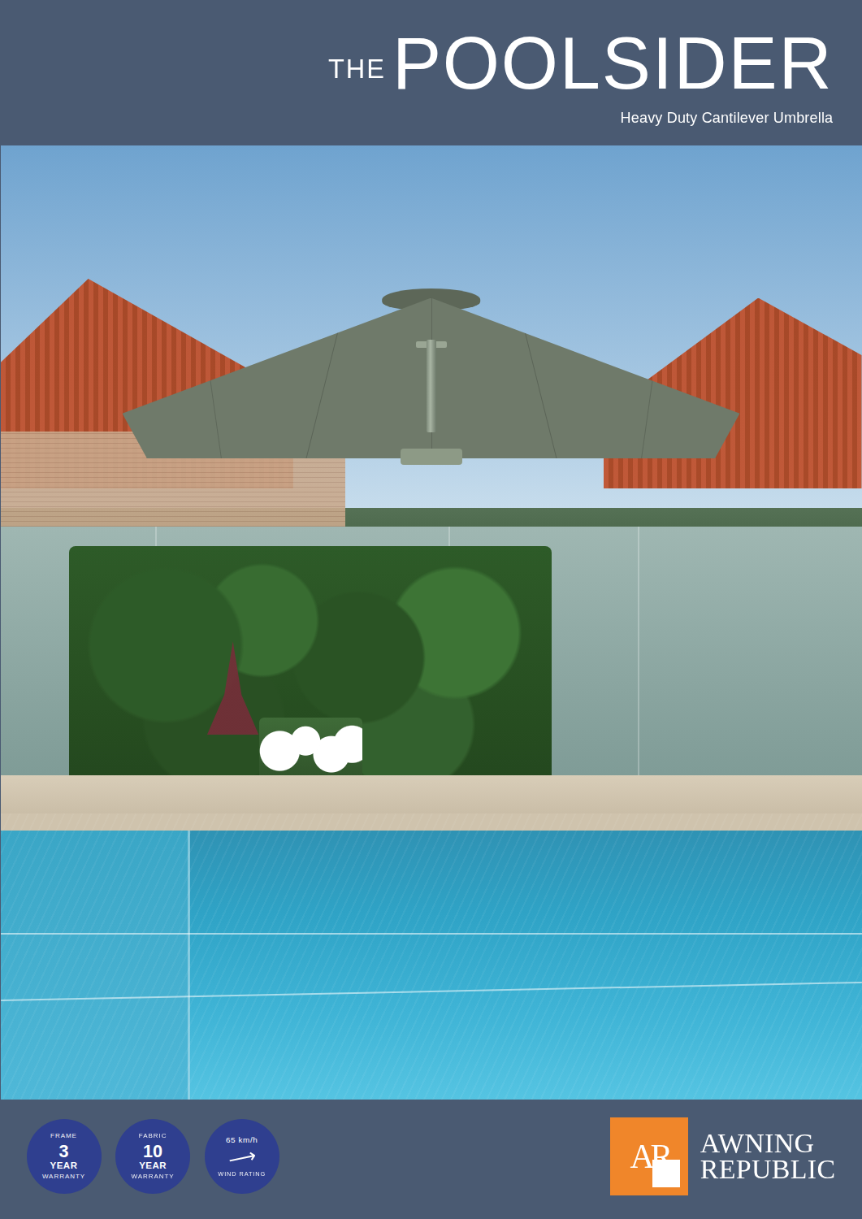THEPOOLSIDER
Heavy Duty Cantilever Umbrella
Frame 3 YEAR Warranty
Fabric 10 YEAR Warranty
65 km/h ⟶ Wind Rating
AR
AWNING REPUBLIC